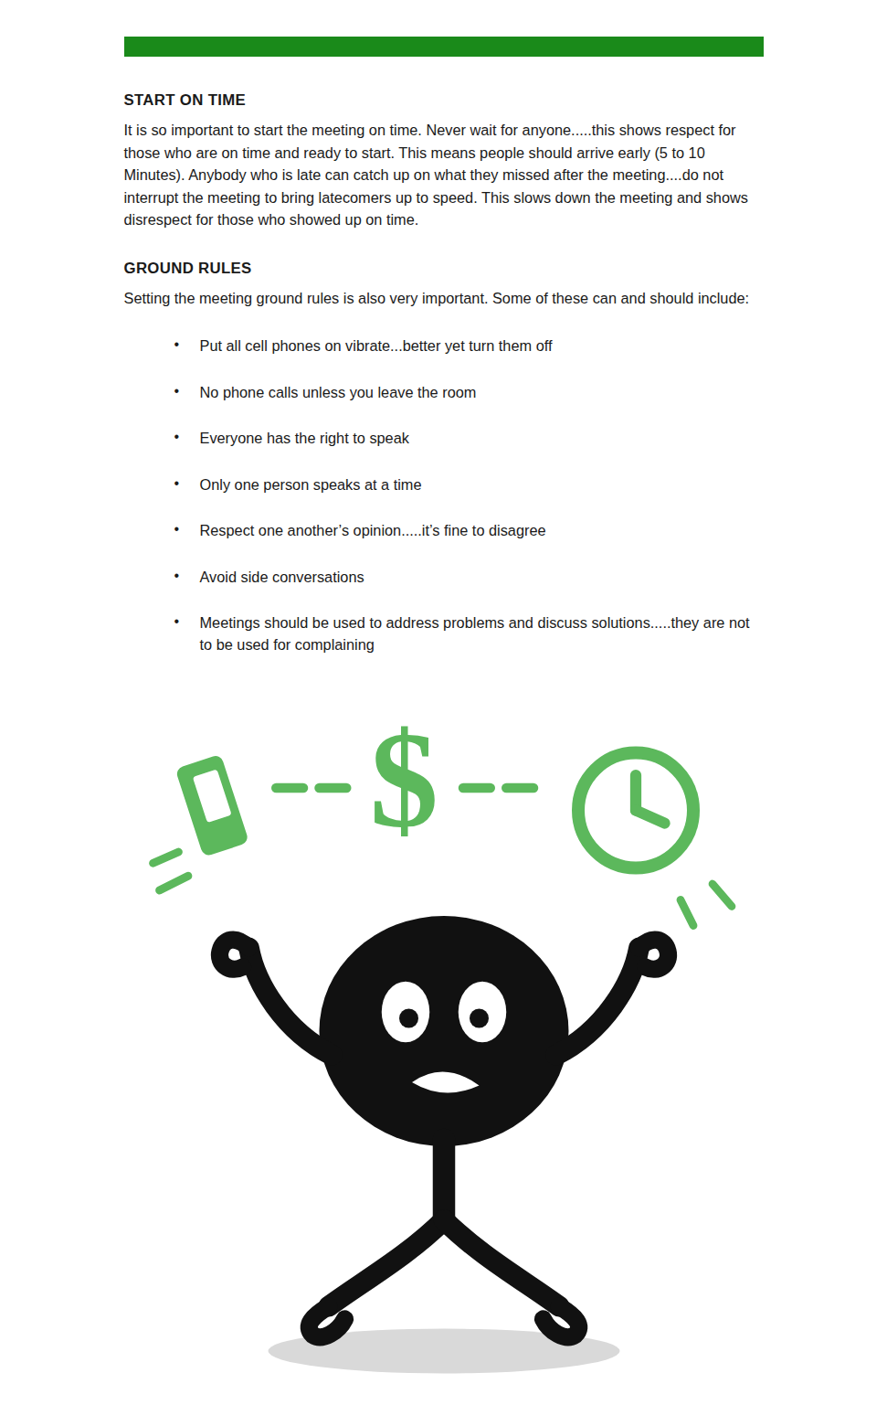Start on Time
It is so important to start the meeting on time. Never wait for anyone.....this shows respect for those who are on time and ready to start. This means people should arrive early (5 to 10 Minutes). Anybody who is late can catch up on what they missed after the meeting....do not interrupt the meeting to bring latecomers up to speed. This slows down the meeting and shows disrespect for those who showed up on time.
Ground Rules
Setting the meeting ground rules is also very important. Some of these can and should include:
Put all cell phones on vibrate...better yet turn them off
No phone calls unless you leave the room
Everyone has the right to speak
Only one person speaks at a time
Respect one another’s opinion.....it’s fine to disagree
Avoid side conversations
Meetings should be used to address problems and discuss solutions.....they are not to be used for complaining
$